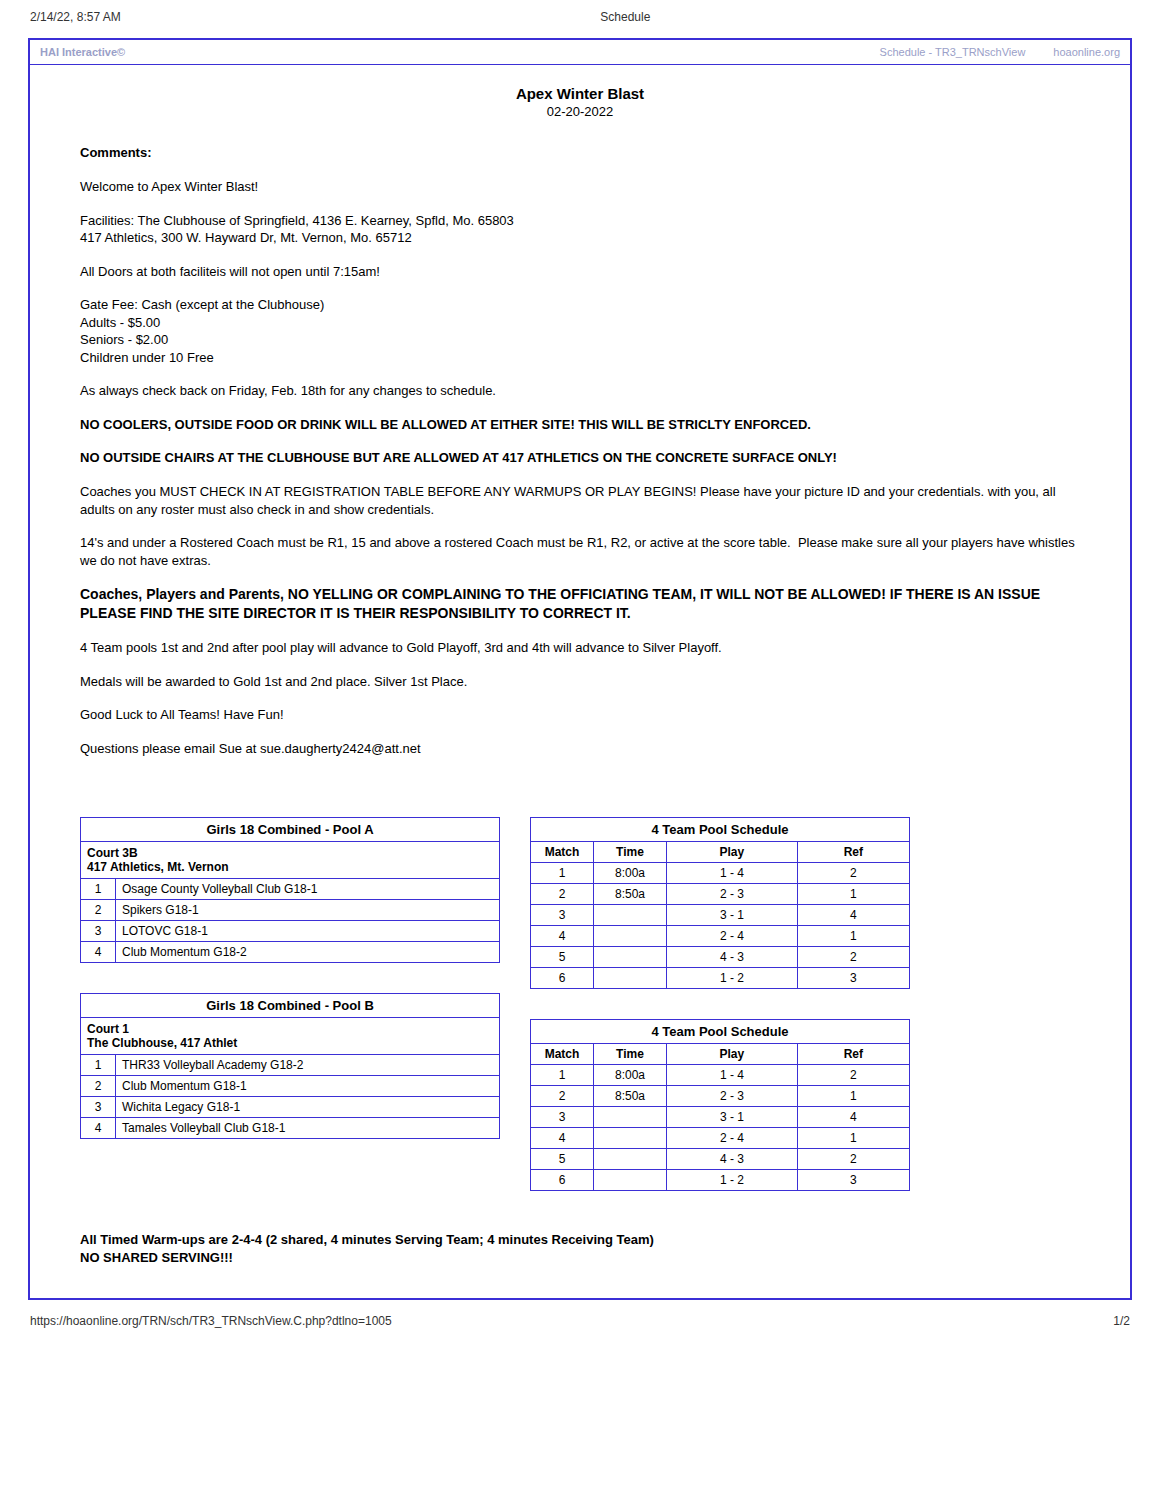2/14/22, 8:57 AM
Schedule
HAI Interactive©
Schedule - TR3_TRNschView hoaonline.org
Apex Winter Blast
02-20-2022
Comments:
Welcome to Apex Winter Blast!
Facilities: The Clubhouse of Springfield, 4136 E. Kearney, Spfld, Mo. 65803
417 Athletics, 300 W. Hayward Dr, Mt. Vernon, Mo. 65712
All Doors at both faciliteis will not open until 7:15am!
Gate Fee: Cash (except at the Clubhouse)
Adults - $5.00
Seniors - $2.00
Children under 10 Free
As always check back on Friday, Feb. 18th for any changes to schedule.
NO COOLERS, OUTSIDE FOOD OR DRINK WILL BE ALLOWED AT EITHER SITE! THIS WILL BE STRICLTY ENFORCED.
NO OUTSIDE CHAIRS AT THE CLUBHOUSE BUT ARE ALLOWED AT 417 ATHLETICS ON THE CONCRETE SURFACE ONLY!
Coaches you MUST CHECK IN AT REGISTRATION TABLE BEFORE ANY WARMUPS OR PLAY BEGINS! Please have your picture ID and your credentials. with you, all adults on any roster must also check in and show credentials.
14's and under a Rostered Coach must be R1, 15 and above a rostered Coach must be R1, R2, or active at the score table. Please make sure all your players have whistles we do not have extras.
Coaches, Players and Parents, NO YELLING OR COMPLAINING TO THE OFFICIATING TEAM, IT WILL NOT BE ALLOWED! IF THERE IS AN ISSUE PLEASE FIND THE SITE DIRECTOR IT IS THEIR RESPONSIBILITY TO CORRECT IT.
4 Team pools 1st and 2nd after pool play will advance to Gold Playoff, 3rd and 4th will advance to Silver Playoff.
Medals will be awarded to Gold 1st and 2nd place. Silver 1st Place.
Good Luck to All Teams! Have Fun!
Questions please email Sue at sue.daugherty2424@att.net
| Girls 18 Combined - Pool A |
| --- |
| Court 3B |
| 417 Athletics, Mt. Vernon |
| 1 | Osage County Volleyball Club G18-1 |
| 2 | Spikers G18-1 |
| 3 | LOTOVC G18-1 |
| 4 | Club Momentum G18-2 |
| Girls 18 Combined - Pool B |
| --- |
| Court 1 |
| The Clubhouse, 417 Athlet |
| 1 | THR33 Volleyball Academy G18-2 |
| 2 | Club Momentum G18-1 |
| 3 | Wichita Legacy G18-1 |
| 4 | Tamales Volleyball Club G18-1 |
| 4 Team Pool Schedule |
| --- |
| Match | Time | Play | Ref |
| 1 | 8:00a | 1 - 4 | 2 |
| 2 | 8:50a | 2 - 3 | 1 |
| 3 | | 3 - 1 | 4 |
| 4 | | 2 - 4 | 1 |
| 5 | | 4 - 3 | 2 |
| 6 | | 1 - 2 | 3 |
| 4 Team Pool Schedule |
| --- |
| Match | Time | Play | Ref |
| 1 | 8:00a | 1 - 4 | 2 |
| 2 | 8:50a | 2 - 3 | 1 |
| 3 | | 3 - 1 | 4 |
| 4 | | 2 - 4 | 1 |
| 5 | | 4 - 3 | 2 |
| 6 | | 1 - 2 | 3 |
All Timed Warm-ups are 2-4-4 (2 shared, 4 minutes Serving Team; 4 minutes Receiving Team)
NO SHARED SERVING!!!
https://hoaonline.org/TRN/sch/TR3_TRNschView.C.php?dtlno=1005
1/2